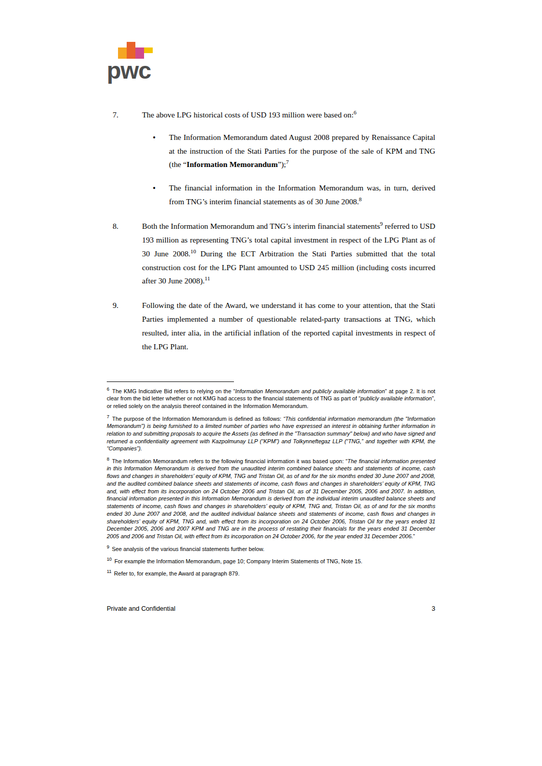pwc
The above LPG historical costs of USD 193 million were based on:6
The Information Memorandum dated August 2008 prepared by Renaissance Capital at the instruction of the Stati Parties for the purpose of the sale of KPM and TNG (the “Information Memorandum”);7
The financial information in the Information Memorandum was, in turn, derived from TNG’s interim financial statements as of 30 June 2008.8
Both the Information Memorandum and TNG’s interim financial statements9 referred to USD 193 million as representing TNG’s total capital investment in respect of the LPG Plant as of 30 June 2008.10 During the ECT Arbitration the Stati Parties submitted that the total construction cost for the LPG Plant amounted to USD 245 million (including costs incurred after 30 June 2008).11
Following the date of the Award, we understand it has come to your attention, that the Stati Parties implemented a number of questionable related-party transactions at TNG, which resulted, inter alia, in the artificial inflation of the reported capital investments in respect of the LPG Plant.
6 The KMG Indicative Bid refers to relying on the “Information Memorandum and publicly available information” at page 2. It is not clear from the bid letter whether or not KMG had access to the financial statements of TNG as part of “publicly available information”, or relied solely on the analysis thereof contained in the Information Memorandum.
7 The purpose of the Information Memorandum is defined as follows: “This confidential information memorandum (the "Information Memorandum") is being furnished to a limited number of parties who have expressed an interest in obtaining further information in relation to and submitting proposals to acquire the Assets (as defined in the "Transaction summary" below) and who have signed and returned a confidentiality agreement with Kazpolmunay LLP (“KPM”) and Tolkynneftegaz LLP (“TNG,” and together with KPM, the “Companies”).
8 The Information Memorandum refers to the following financial information it was based upon: “The financial information presented in this Information Memorandum is derived from the unaudited interim combined balance sheets and statements of income, cash flows and changes in shareholders’ equity of KPM, TNG and Tristan Oil, as of and for the six months ended 30 June 2007 and 2008, and the audited combined balance sheets and statements of income, cash flows and changes in shareholders’ equity of KPM, TNG and, with effect from its incorporation on 24 October 2006 and Tristan Oil, as of 31 December 2005, 2006 and 2007. In addition, financial information presented in this Information Memorandum is derived from the individual interim unaudited balance sheets and statements of income, cash flows and changes in shareholders’ equity of KPM, TNG and, Tristan Oil, as of and for the six months ended 30 June 2007 and 2008, and the audited individual balance sheets and statements of income, cash flows and changes in shareholders’ equity of KPM, TNG and, with effect from its incorporation on 24 October 2006, Tristan Oil for the years ended 31 December 2005, 2006 and 2007 KPM and TNG are in the process of restating their financials for the years ended 31 December 2005 and 2006 and Tristan Oil, with effect from its incorporation on 24 October 2006, for the year ended 31 December 2006.”
9 See analysis of the various financial statements further below.
10 For example the Information Memorandum, page 10; Company Interim Statements of TNG, Note 15.
11 Refer to, for example, the Award at paragraph 879.
Private and Confidential
3